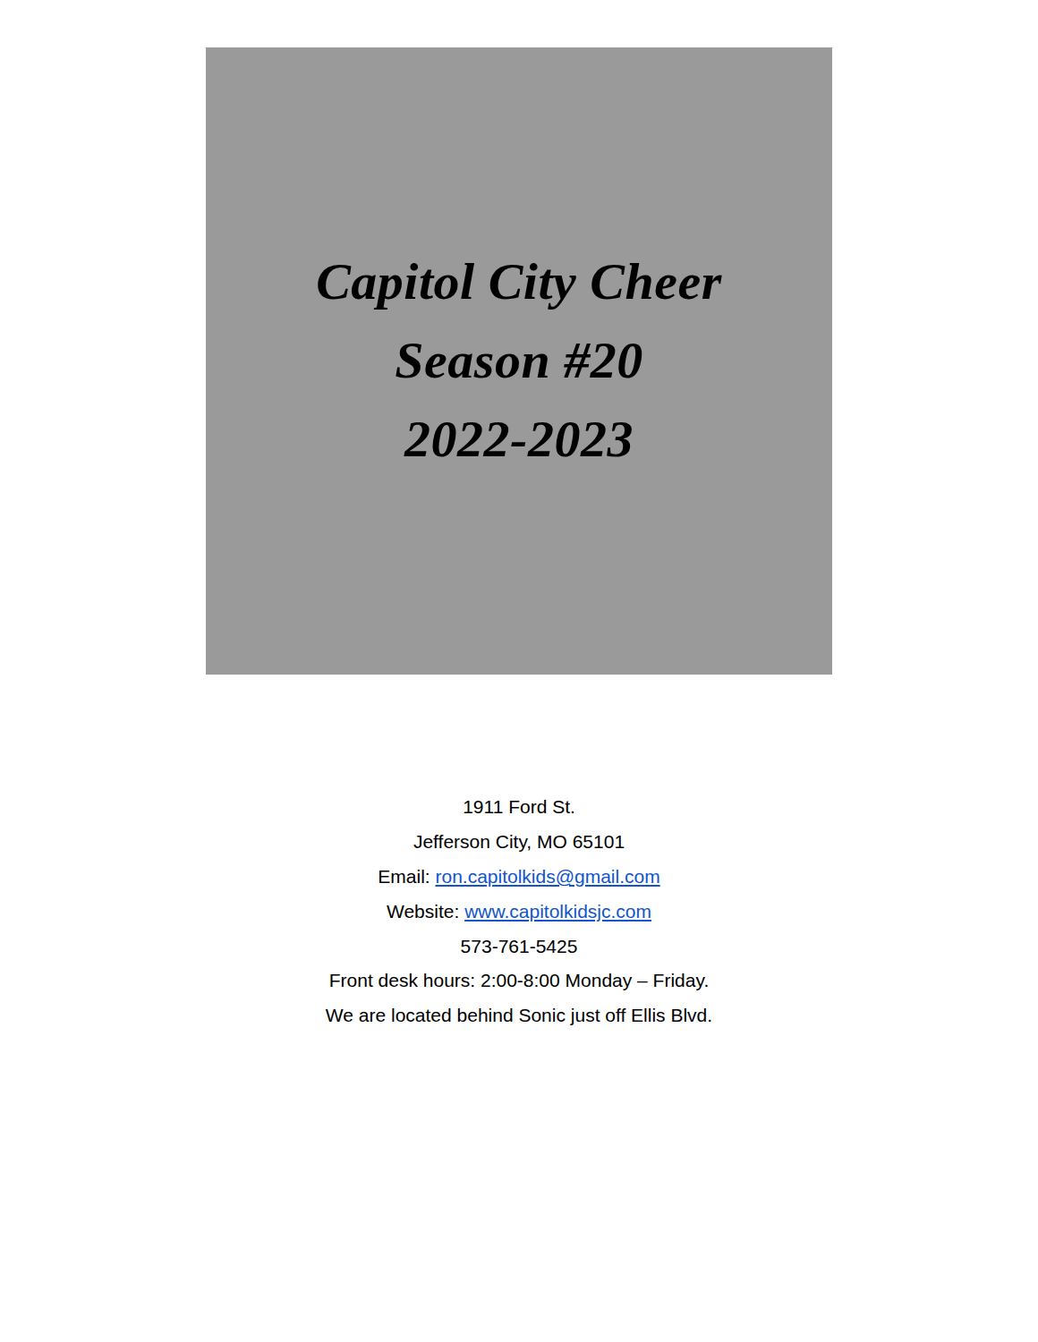Capitol City Cheer
Season #20
2022-2023
1911 Ford St.
Jefferson City, MO 65101
Email: ron.capitolkids@gmail.com
Website: www.capitolkidsjc.com
573-761-5425
Front desk hours: 2:00-8:00 Monday – Friday.
We are located behind Sonic just off Ellis Blvd.